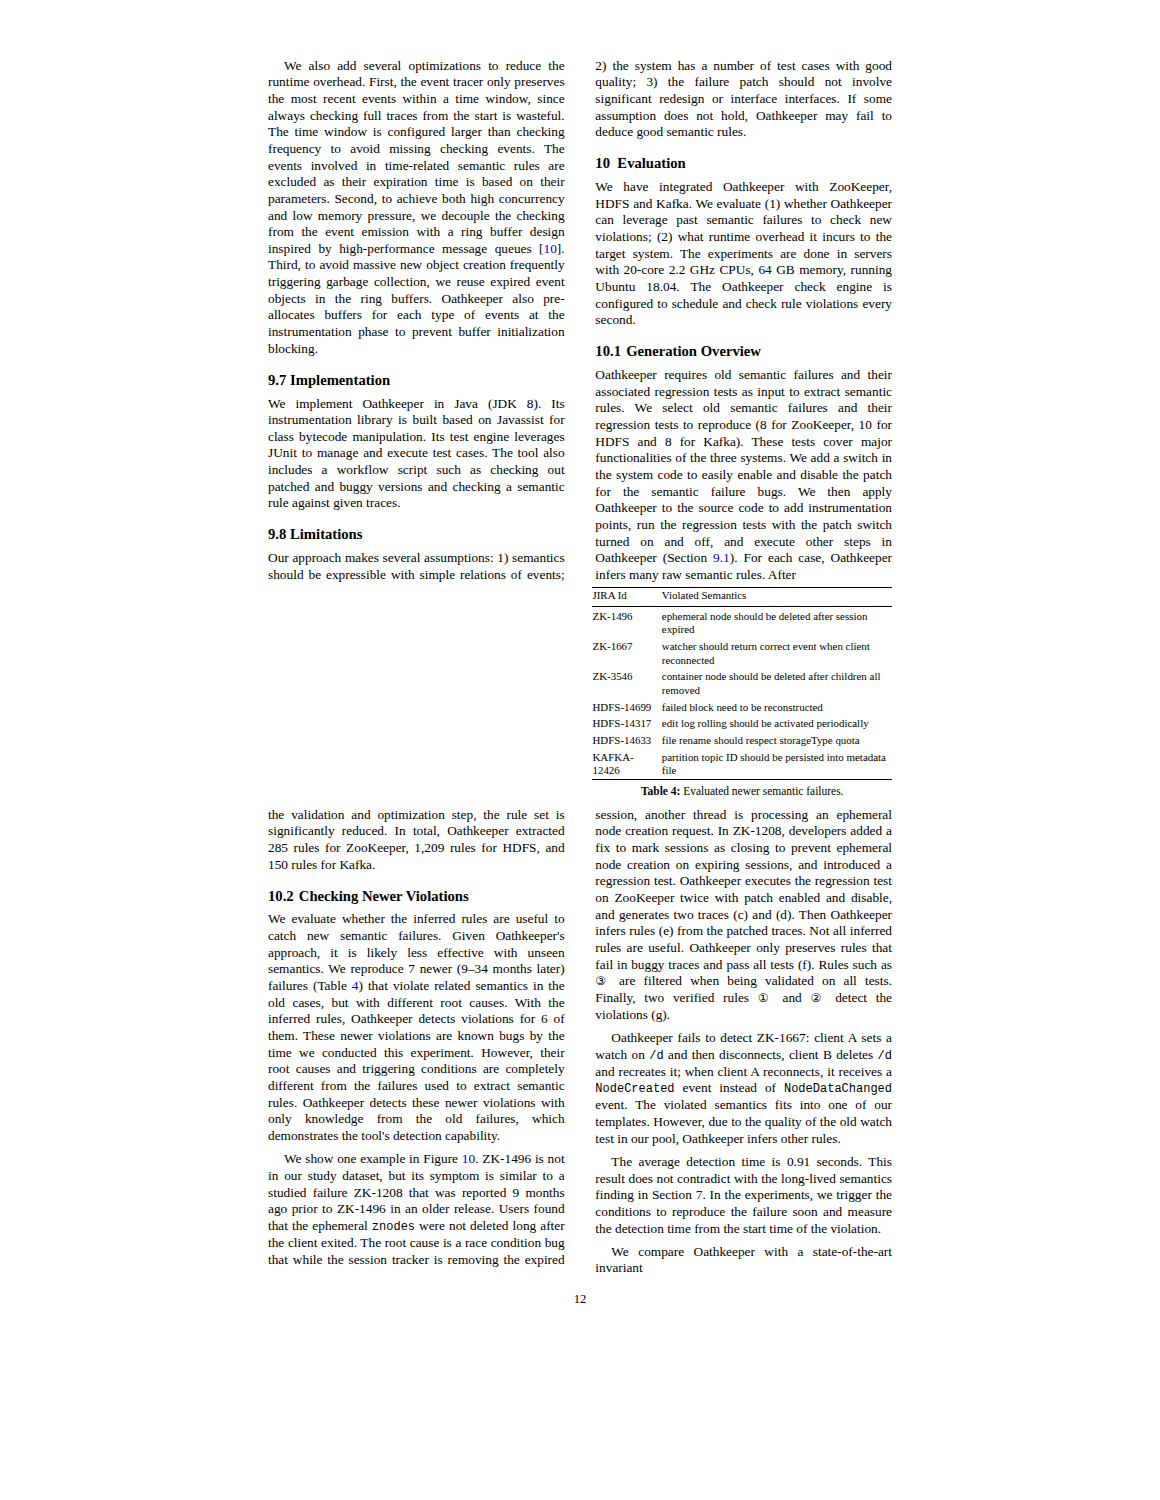We also add several optimizations to reduce the runtime overhead. First, the event tracer only preserves the most recent events within a time window, since always checking full traces from the start is wasteful. The time window is configured larger than checking frequency to avoid missing checking events. The events involved in time-related semantic rules are excluded as their expiration time is based on their parameters. Second, to achieve both high concurrency and low memory pressure, we decouple the checking from the event emission with a ring buffer design inspired by high-performance message queues [10]. Third, to avoid massive new object creation frequently triggering garbage collection, we reuse expired event objects in the ring buffers. Oathkeeper also pre-allocates buffers for each type of events at the instrumentation phase to prevent buffer initialization blocking.
9.7 Implementation
We implement Oathkeeper in Java (JDK 8). Its instrumentation library is built based on Javassist for class bytecode manipulation. Its test engine leverages JUnit to manage and execute test cases. The tool also includes a workflow script such as checking out patched and buggy versions and checking a semantic rule against given traces.
9.8 Limitations
Our approach makes several assumptions: 1) semantics should be expressible with simple relations of events; 2) the system has a number of test cases with good quality; 3) the failure patch should not involve significant redesign or interface interfaces. If some assumption does not hold, Oathkeeper may fail to deduce good semantic rules.
10 Evaluation
We have integrated Oathkeeper with ZooKeeper, HDFS and Kafka. We evaluate (1) whether Oathkeeper can leverage past semantic failures to check new violations; (2) what runtime overhead it incurs to the target system. The experiments are done in servers with 20-core 2.2 GHz CPUs, 64 GB memory, running Ubuntu 18.04. The Oathkeeper check engine is configured to schedule and check rule violations every second.
10.1 Generation Overview
Oathkeeper requires old semantic failures and their associated regression tests as input to extract semantic rules. We select old semantic failures and their regression tests to reproduce (8 for ZooKeeper, 10 for HDFS and 8 for Kafka). These tests cover major functionalities of the three systems. We add a switch in the system code to easily enable and disable the patch for the semantic failure bugs. We then apply Oathkeeper to the source code to add instrumentation points, run the regression tests with the patch switch turned on and off, and execute other steps in Oathkeeper (Section 9.1). For each case, Oathkeeper infers many raw semantic rules. After
| JIRA Id | Violated Semantics |
| --- | --- |
| ZK-1496 | ephemeral node should be deleted after session expired |
| ZK-1667 | watcher should return correct event when client reconnected |
| ZK-3546 | container node should be deleted after children all removed |
| HDFS-14699 | failed block need to be reconstructed |
| HDFS-14317 | edit log rolling should be activated periodically |
| HDFS-14633 | file rename should respect storageType quota |
| KAFKA-12426 | partition topic ID should be persisted into metadata file |
Table 4: Evaluated newer semantic failures.
the validation and optimization step, the rule set is significantly reduced. In total, Oathkeeper extracted 285 rules for ZooKeeper, 1,209 rules for HDFS, and 150 rules for Kafka.
10.2 Checking Newer Violations
We evaluate whether the inferred rules are useful to catch new semantic failures. Given Oathkeeper's approach, it is likely less effective with unseen semantics. We reproduce 7 newer (9–34 months later) failures (Table 4) that violate related semantics in the old cases, but with different root causes. With the inferred rules, Oathkeeper detects violations for 6 of them. These newer violations are known bugs by the time we conducted this experiment. However, their root causes and triggering conditions are completely different from the failures used to extract semantic rules. Oathkeeper detects these newer violations with only knowledge from the old failures, which demonstrates the tool's detection capability.
We show one example in Figure 10. ZK-1496 is not in our study dataset, but its symptom is similar to a studied failure ZK-1208 that was reported 9 months ago prior to ZK-1496 in an older release. Users found that the ephemeral znodes were not deleted long after the client exited. The root cause is a race condition bug that while the session tracker is removing the expired session, another thread is processing an ephemeral node creation request. In ZK-1208, developers added a fix to mark sessions as closing to prevent ephemeral node creation on expiring sessions, and introduced a regression test. Oathkeeper executes the regression test on ZooKeeper twice with patch enabled and disable, and generates two traces (c) and (d). Then Oathkeeper infers rules (e) from the patched traces. Not all inferred rules are useful. Oathkeeper only preserves rules that fail in buggy traces and pass all tests (f). Rules such as ③ are filtered when being validated on all tests. Finally, two verified rules ① and ② detect the violations (g).
Oathkeeper fails to detect ZK-1667: client A sets a watch on /d and then disconnects, client B deletes /d and recreates it; when client A reconnects, it receives a NodeCreated event instead of NodeDataChanged event. The violated semantics fits into one of our templates. However, due to the quality of the old watch test in our pool, Oathkeeper infers other rules.
The average detection time is 0.91 seconds. This result does not contradict with the long-lived semantics finding in Section 7. In the experiments, we trigger the conditions to reproduce the failure soon and measure the detection time from the start time of the violation.
We compare Oathkeeper with a state-of-the-art invariant
12